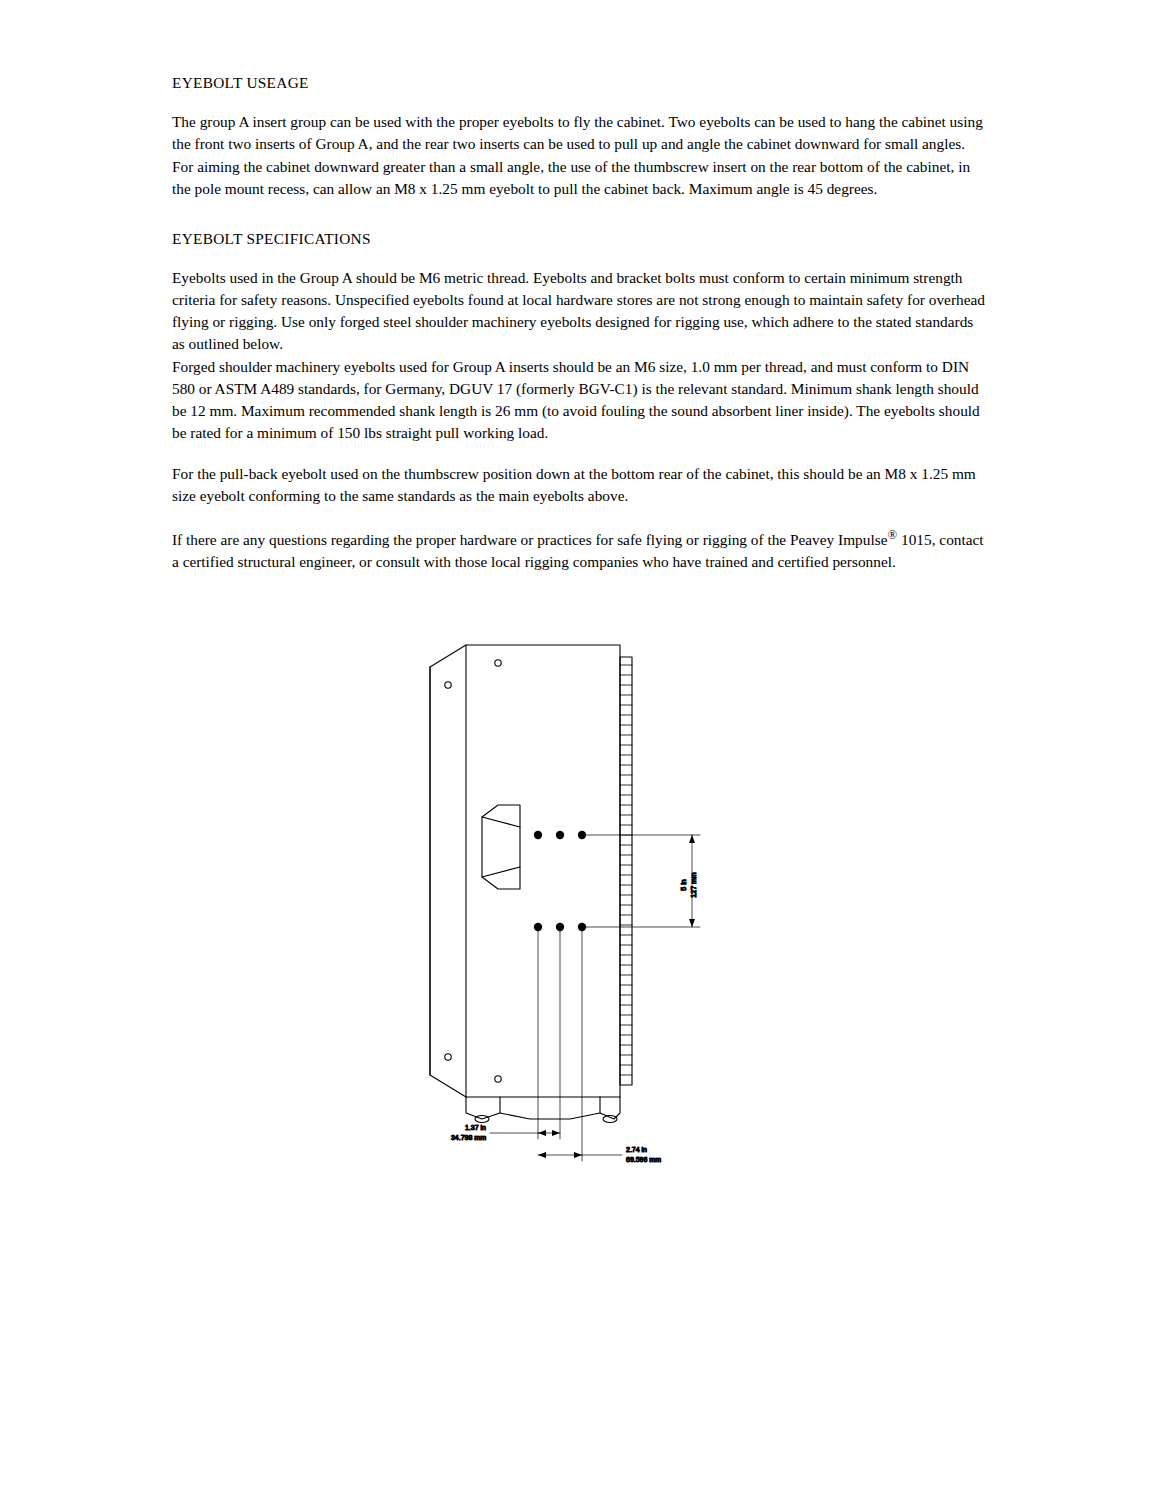EYEBOLT USEAGE
The group A insert group can be used with the proper eyebolts to fly the cabinet. Two eyebolts can be used to hang the cabinet using the front two inserts of Group A, and the rear two inserts can be used to pull up and angle the cabinet downward for small angles. For aiming the cabinet downward greater than a small angle, the use of the thumbscrew insert on the rear bottom of the cabinet, in the pole mount recess, can allow an M8 x 1.25 mm eyebolt to pull the cabinet back. Maximum angle is 45 degrees.
EYEBOLT SPECIFICATIONS
Eyebolts used in the Group A should be M6 metric thread. Eyebolts and bracket bolts must conform to certain minimum strength criteria for safety reasons. Unspecified eyebolts found at local hardware stores are not strong enough to maintain safety for overhead flying or rigging. Use only forged steel shoulder machinery eyebolts designed for rigging use, which adhere to the stated standards as outlined below.
Forged shoulder machinery eyebolts used for Group A inserts should be an M6 size, 1.0 mm per thread, and must conform to DIN 580 or ASTM A489 standards, for Germany, DGUV 17 (formerly BGV-C1) is the relevant standard. Minimum shank length should be 12 mm. Maximum recommended shank length is 26 mm (to avoid fouling the sound absorbent liner inside). The eyebolts should be rated for a minimum of 150 lbs straight pull working load.
For the pull-back eyebolt used on the thumbscrew position down at the bottom rear of the cabinet, this should be an M8 x 1.25 mm size eyebolt conforming to the same standards as the main eyebolts above.
If there are any questions regarding the proper hardware or practices for safe flying or rigging of the Peavey Impulse® 1015, contact a certified structural engineer, or consult with those local rigging companies who have trained and certified personnel.
5 in 127 mm 1.37 in 34.798 mm 2.74 in 69.596 mm